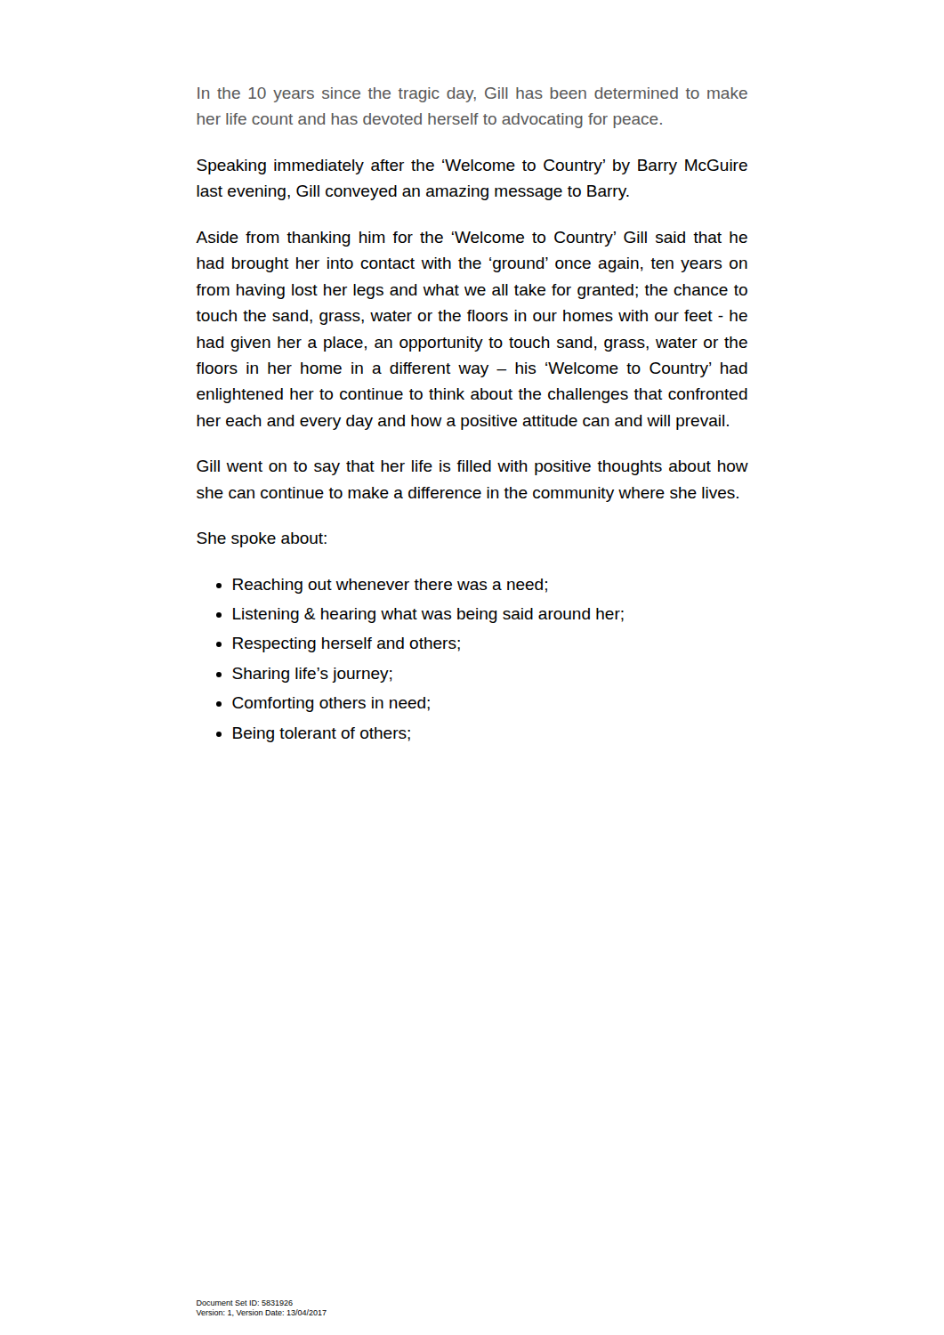In the 10 years since the tragic day, Gill has been determined to make her life count and has devoted herself to advocating for peace.
Speaking immediately after the ‘Welcome to Country’ by Barry McGuire last evening, Gill conveyed an amazing message to Barry.
Aside from thanking him for the ‘Welcome to Country’ Gill said that he had brought her into contact with the ‘ground’ once again, ten years on from having lost her legs and what we all take for granted; the chance to touch the sand, grass, water or the floors in our homes with our feet - he had given her a place, an opportunity to touch sand, grass, water or the floors in her home in a different way – his ‘Welcome to Country’ had enlightened her to continue to think about the challenges that confronted her each and every day and how a positive attitude can and will prevail.
Gill went on to say that her life is filled with positive thoughts about how she can continue to make a difference in the community where she lives.
She spoke about:
Reaching out whenever there was a need;
Listening & hearing what was being said around her;
Respecting herself and others;
Sharing life’s journey;
Comforting others in need;
Being tolerant of others;
Document Set ID: 5831926
Version: 1, Version Date: 13/04/2017